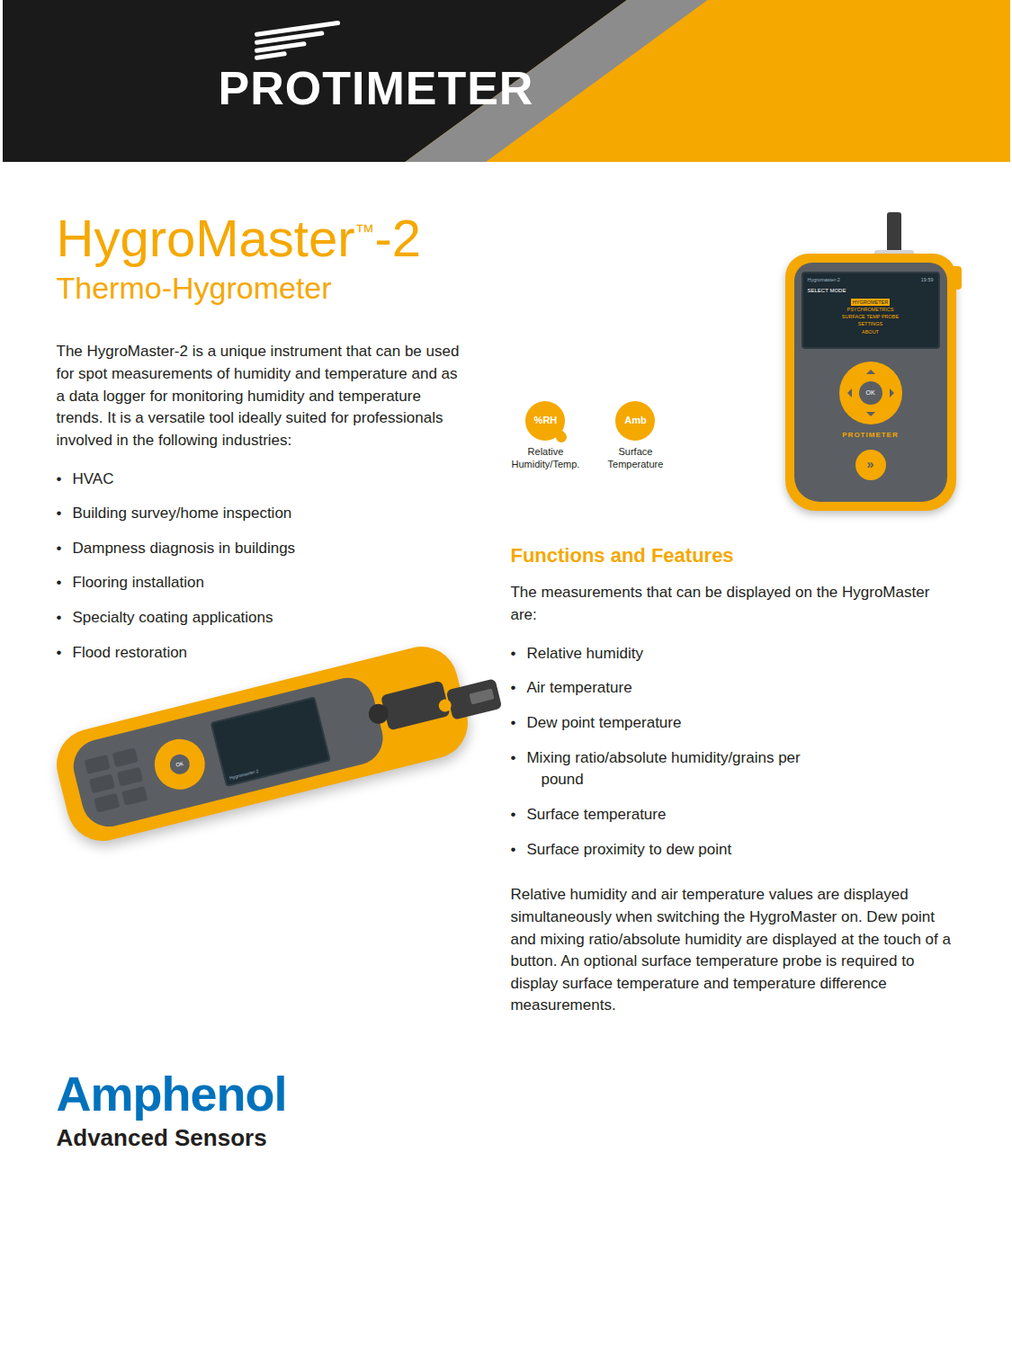PROTIMETER
HygroMaster™-2
Thermo-Hygrometer
The HygroMaster-2 is a unique instrument that can be used for spot measurements of humidity and temperature and as a data logger for monitoring humidity and temperature trends. It is a versatile tool ideally suited for professionals involved in the following industries:
HVAC
Building survey/home inspection
Dampness diagnosis in buildings
Flooring installation
Specialty coating applications
Flood restoration
OK
Hygromaster-2
%RH
Relative
Humidity/Temp.
Amb
Surface
Temperature
Hygromaster-219:59
SELECT MODE
HYGROMETER
PSYCHROMETRICS
SURFACE TEMP PROBE
SETTINGS
ABOUT
OK
PROTIMETER
»
Functions and Features
The measurements that can be displayed on the HygroMaster are:
Relative humidity
Air temperature
Dew point temperature
Mixing ratio/absolute humidity/grains per
pound
Surface temperature
Surface proximity to dew point
Relative humidity and air temperature values are displayed simultaneously when switching the HygroMaster on. Dew point and mixing ratio/absolute humidity are displayed at the touch of a button. An optional surface temperature probe is required to display surface temperature and temperature difference measurements.
Amphenol
Advanced Sensors